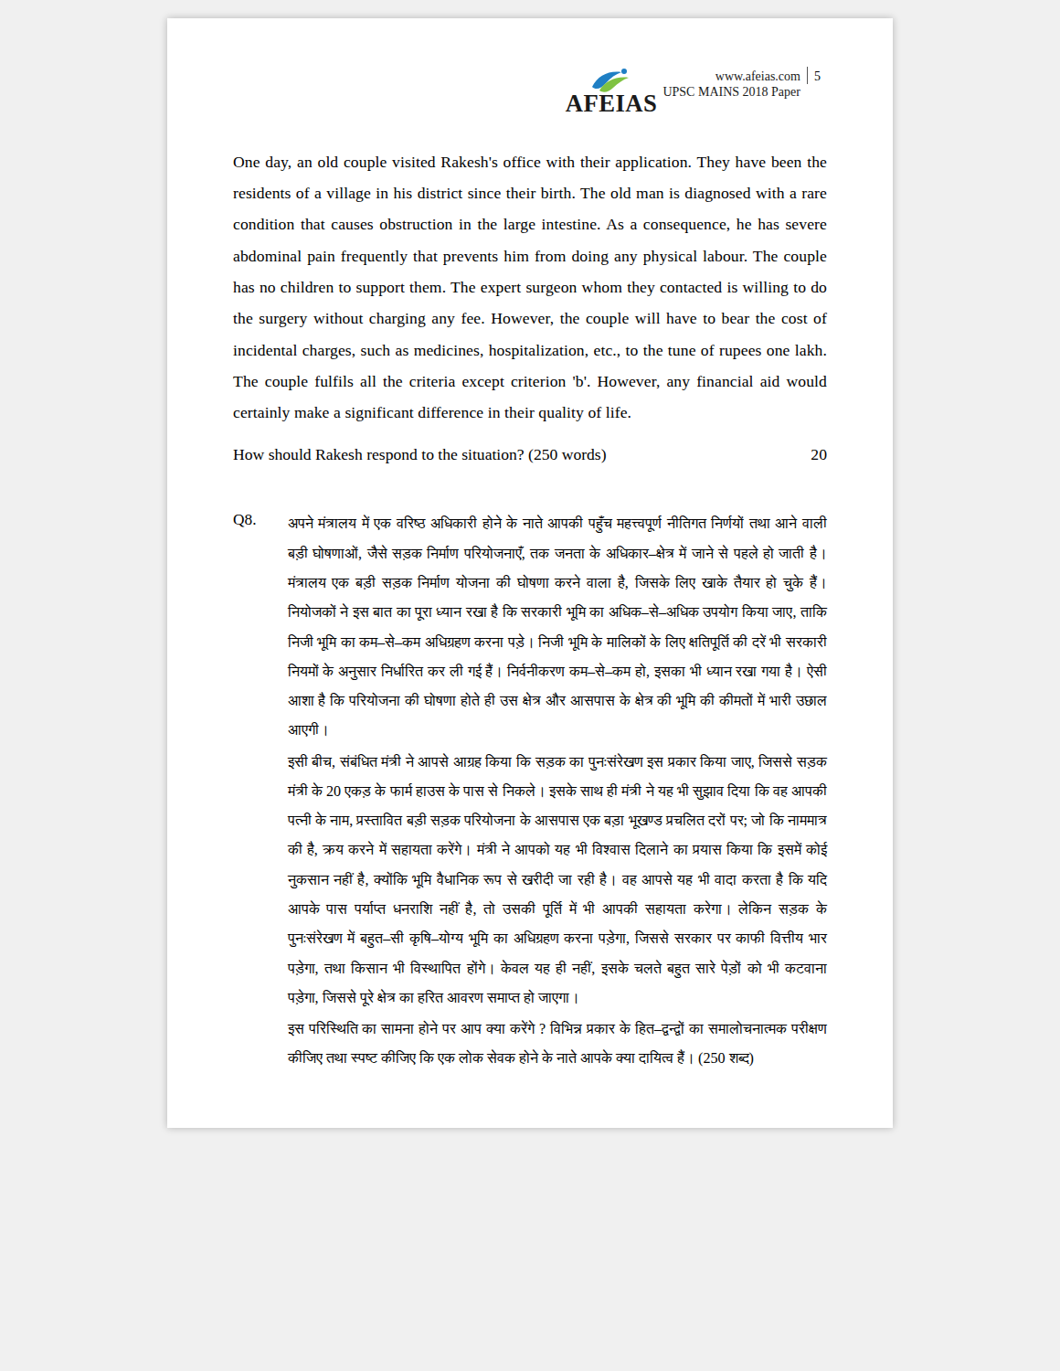AFEIAS
www.afeias.com UPSC MAINS 2018 Paper
5
One day, an old couple visited Rakesh's office with their application. They have been the residents of a village in his district since their birth. The old man is diagnosed with a rare condition that causes obstruction in the large intestine. As a consequence, he has severe abdominal pain frequently that prevents him from doing any physical labour. The couple has no children to support them. The expert surgeon whom they contacted is willing to do the surgery without charging any fee. However, the couple will have to bear the cost of incidental charges, such as medicines, hospitalization, etc., to the tune of rupees one lakh. The couple fulfils all the criteria except criterion 'b'. However, any financial aid would certainly make a significant difference in their quality of life.
How should Rakesh respond to the situation? (250 words) 20
Q8.
अपने मंत्रालय में एक वरिष्ठ अधिकारी होने के नाते आपकी पहुँच महत्त्वपूर्ण नीतिगत निर्णयों तथा आने वाली बड़ी घोषणाओं, जैसे सड़क निर्माण परियोजनाएँ, तक जनता के अधिकार–क्षेत्र में जाने से पहले हो जाती है। मंत्रालय एक बड़ी सड़क निर्माण योजना की घोषणा करने वाला है, जिसके लिए खाके तैयार हो चुके हैं। नियोजकों ने इस बात का पूरा ध्यान रखा है कि सरकारी भूमि का अधिक–से–अधिक उपयोग किया जाए, ताकि निजी भूमि का कम–से–कम अधिग्रहण करना पड़े। निजी भूमि के मालिकों के लिए क्षतिपूर्ति की दरें भी सरकारी नियमों के अनुसार निर्धारित कर ली गई हैं। निर्वनीकरण कम–से–कम हो, इसका भी ध्यान रखा गया है। ऐसी आशा है कि परियोजना की घोषणा होते ही उस क्षेत्र और आसपास के क्षेत्र की भूमि की कीमतों में भारी उछाल आएगी।
इसी बीच, संबंधित मंत्री ने आपसे आग्रह किया कि सड़क का पुनःसंरेखण इस प्रकार किया जाए, जिससे सड़क मंत्री के 20 एकड़ के फार्म हाउस के पास से निकले। इसके साथ ही मंत्री ने यह भी सुझाव दिया कि वह आपकी पत्नी के नाम, प्रस्तावित बड़ी सड़क परियोजना के आसपास एक बड़ा भूखण्ड प्रचलित दरों पर; जो कि नाममात्र की है, क्रय करने में सहायता करेंगे। मंत्री ने आपको यह भी विश्वास दिलाने का प्रयास किया कि इसमें कोई नुकसान नहीं है, क्योंकि भूमि वैधानिक रूप से खरीदी जा रही है। वह आपसे यह भी वादा करता है कि यदि आपके पास पर्याप्त धनराशि नहीं है, तो उसकी पूर्ति में भी आपकी सहायता करेगा। लेकिन सड़क के पुनःसंरेखण में बहुत–सी कृषि–योग्य भूमि का अधिग्रहण करना पड़ेगा, जिससे सरकार पर काफी वित्तीय भार पड़ेगा, तथा किसान भी विस्थापित होंगे। केवल यह ही नहीं, इसके चलते बहुत सारे पेड़ों को भी कटवाना पड़ेगा, जिससे पूरे क्षेत्र का हरित आवरण समाप्त हो जाएगा।
इस परिस्थिति का सामना होने पर आप क्या करेंगे ? विभिन्न प्रकार के हित–द्वन्द्वों का समालोचनात्मक परीक्षण कीजिए तथा स्पष्ट कीजिए कि एक लोक सेवक होने के नाते आपके क्या दायित्व हैं। (250 शब्द)